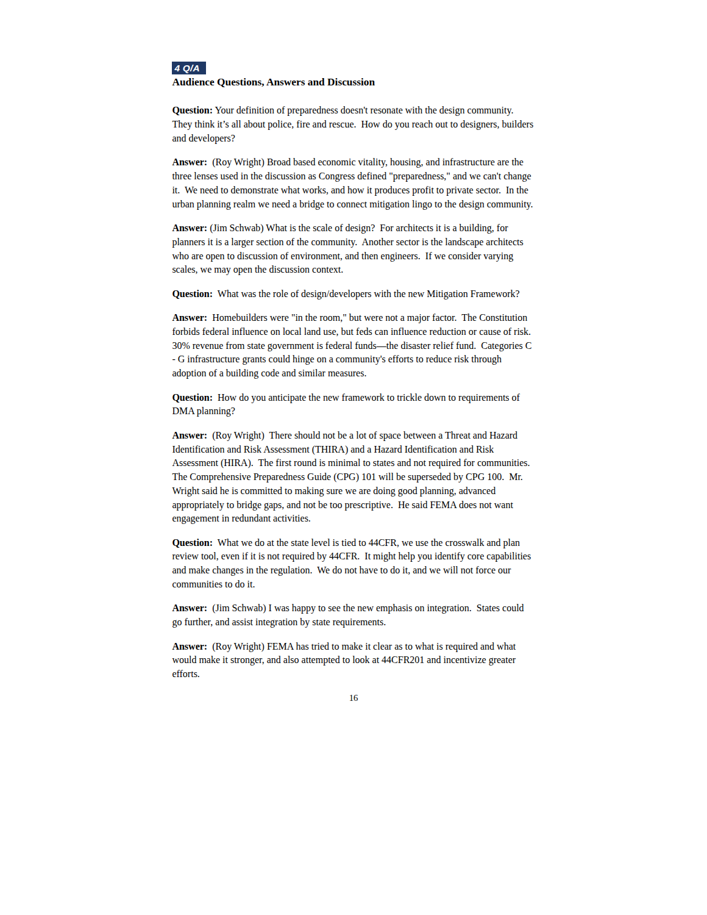4 Q/A
Audience Questions, Answers and Discussion
Question: Your definition of preparedness doesn't resonate with the design community. They think it’s all about police, fire and rescue. How do you reach out to designers, builders and developers?
Answer: (Roy Wright) Broad based economic vitality, housing, and infrastructure are the three lenses used in the discussion as Congress defined "preparedness," and we can't change it. We need to demonstrate what works, and how it produces profit to private sector. In the urban planning realm we need a bridge to connect mitigation lingo to the design community.
Answer: (Jim Schwab) What is the scale of design? For architects it is a building, for planners it is a larger section of the community. Another sector is the landscape architects who are open to discussion of environment, and then engineers. If we consider varying scales, we may open the discussion context.
Question: What was the role of design/developers with the new Mitigation Framework?
Answer: Homebuilders were "in the room," but were not a major factor. The Constitution forbids federal influence on local land use, but feds can influence reduction or cause of risk. 30% revenue from state government is federal funds—the disaster relief fund. Categories C - G infrastructure grants could hinge on a community's efforts to reduce risk through adoption of a building code and similar measures.
Question: How do you anticipate the new framework to trickle down to requirements of DMA planning?
Answer: (Roy Wright) There should not be a lot of space between a Threat and Hazard Identification and Risk Assessment (THIRA) and a Hazard Identification and Risk Assessment (HIRA). The first round is minimal to states and not required for communities. The Comprehensive Preparedness Guide (CPG) 101 will be superseded by CPG 100. Mr. Wright said he is committed to making sure we are doing good planning, advanced appropriately to bridge gaps, and not be too prescriptive. He said FEMA does not want engagement in redundant activities.
Question: What we do at the state level is tied to 44CFR, we use the crosswalk and plan review tool, even if it is not required by 44CFR. It might help you identify core capabilities and make changes in the regulation. We do not have to do it, and we will not force our communities to do it.
Answer: (Jim Schwab) I was happy to see the new emphasis on integration. States could go further, and assist integration by state requirements.
Answer: (Roy Wright) FEMA has tried to make it clear as to what is required and what would make it stronger, and also attempted to look at 44CFR201 and incentivize greater efforts.
16